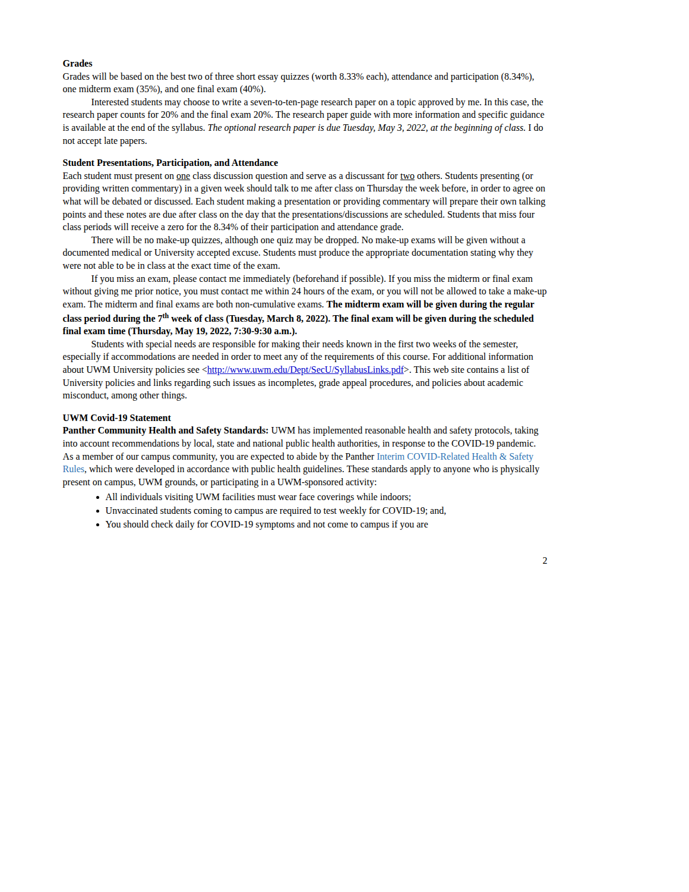Grades
Grades will be based on the best two of three short essay quizzes (worth 8.33% each), attendance and participation (8.34%), one midterm exam (35%), and one final exam (40%).
Interested students may choose to write a seven-to-ten-page research paper on a topic approved by me. In this case, the research paper counts for 20% and the final exam 20%. The research paper guide with more information and specific guidance is available at the end of the syllabus. The optional research paper is due Tuesday, May 3, 2022, at the beginning of class. I do not accept late papers.
Student Presentations, Participation, and Attendance
Each student must present on one class discussion question and serve as a discussant for two others. Students presenting (or providing written commentary) in a given week should talk to me after class on Thursday the week before, in order to agree on what will be debated or discussed. Each student making a presentation or providing commentary will prepare their own talking points and these notes are due after class on the day that the presentations/discussions are scheduled. Students that miss four class periods will receive a zero for the 8.34% of their participation and attendance grade.
There will be no make-up quizzes, although one quiz may be dropped. No make-up exams will be given without a documented medical or University accepted excuse. Students must produce the appropriate documentation stating why they were not able to be in class at the exact time of the exam.
If you miss an exam, please contact me immediately (beforehand if possible). If you miss the midterm or final exam without giving me prior notice, you must contact me within 24 hours of the exam, or you will not be allowed to take a make-up exam. The midterm and final exams are both non-cumulative exams. The midterm exam will be given during the regular class period during the 7th week of class (Tuesday, March 8, 2022). The final exam will be given during the scheduled final exam time (Thursday, May 19, 2022, 7:30-9:30 a.m.).
Students with special needs are responsible for making their needs known in the first two weeks of the semester, especially if accommodations are needed in order to meet any of the requirements of this course. For additional information about UWM University policies see <http://www.uwm.edu/Dept/SecU/SyllabusLinks.pdf>. This web site contains a list of University policies and links regarding such issues as incompletes, grade appeal procedures, and policies about academic misconduct, among other things.
UWM Covid-19 Statement
Panther Community Health and Safety Standards: UWM has implemented reasonable health and safety protocols, taking into account recommendations by local, state and national public health authorities, in response to the COVID-19 pandemic. As a member of our campus community, you are expected to abide by the Panther Interim COVID-Related Health & Safety Rules, which were developed in accordance with public health guidelines. These standards apply to anyone who is physically present on campus, UWM grounds, or participating in a UWM-sponsored activity:
All individuals visiting UWM facilities must wear face coverings while indoors;
Unvaccinated students coming to campus are required to test weekly for COVID-19; and,
You should check daily for COVID-19 symptoms and not come to campus if you are
2